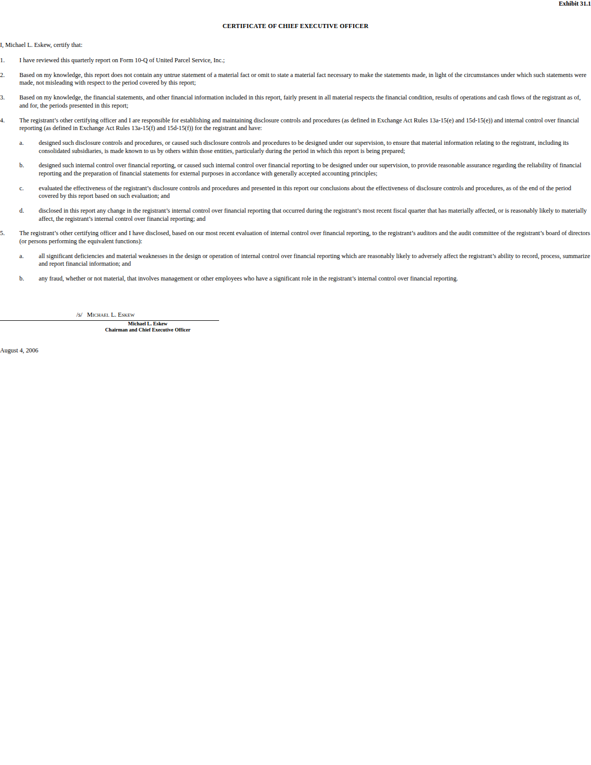Exhibit 31.1
CERTIFICATE OF CHIEF EXECUTIVE OFFICER
I, Michael L. Eskew, certify that:
| 1. | I have reviewed this quarterly report on Form 10-Q of United Parcel Service, Inc.; |
| 2. | Based on my knowledge, this report does not contain any untrue statement of a material fact or omit to state a material fact necessary to make the statements made, in light of the circumstances under which such statements were made, not misleading with respect to the period covered by this report; |
| 3. | Based on my knowledge, the financial statements, and other financial information included in this report, fairly present in all material respects the financial condition, results of operations and cash flows of the registrant as of, and for, the periods presented in this report; |
| 4. | The registrant’s other certifying officer and I are responsible for establishing and maintaining disclosure controls and procedures (as defined in Exchange Act Rules 13a-15(e) and 15d-15(e)) and internal control over financial reporting (as defined in Exchange Act Rules 13a-15(f) and 15d-15(f)) for the registrant and have: / a. / designed such disclosure controls and procedures, or caused such disclosure controls and procedures to be designed under our supervision, to ensure that material information relating to the registrant, including its consolidated subsidiaries, is made known to us by others within those entities, particularly during the period in which this report is being prepared; / / b. / designed such internal control over financial reporting, or caused such internal control over financial reporting to be designed under our supervision, to provide reasonable assurance regarding the reliability of financial reporting and the preparation of financial statements for external purposes in accordance with generally accepted accounting principles; / / c. / evaluated the effectiveness of the registrant’s disclosure controls and procedures and presented in this report our conclusions about the effectiveness of disclosure controls and procedures, as of the end of the period covered by this report based on such evaluation; and / / d. / disclosed in this report any change in the registrant’s internal control over financial reporting that occurred during the registrant’s most recent fiscal quarter that has materially affected, or is reasonably likely to materially affect, the registrant’s internal control over financial reporting; and / |
| 5. | The registrant’s other certifying officer and I have disclosed, based on our most recent evaluation of internal control over financial reporting, to the registrant’s auditors and the audit committee of the registrant’s board of directors (or persons performing the equivalent functions): / a. / all significant deficiencies and material weaknesses in the design or operation of internal control over financial reporting which are reasonably likely to adversely affect the registrant’s ability to record, process, summarize and report financial information; and / / b. / any fraud, whether or not material, that involves management or other employees who have a significant role in the registrant’s internal control over financial reporting. / |
/s/ Michael L. Eskew
Michael L. Eskew
Chairman and Chief Executive Officer
August 4, 2006